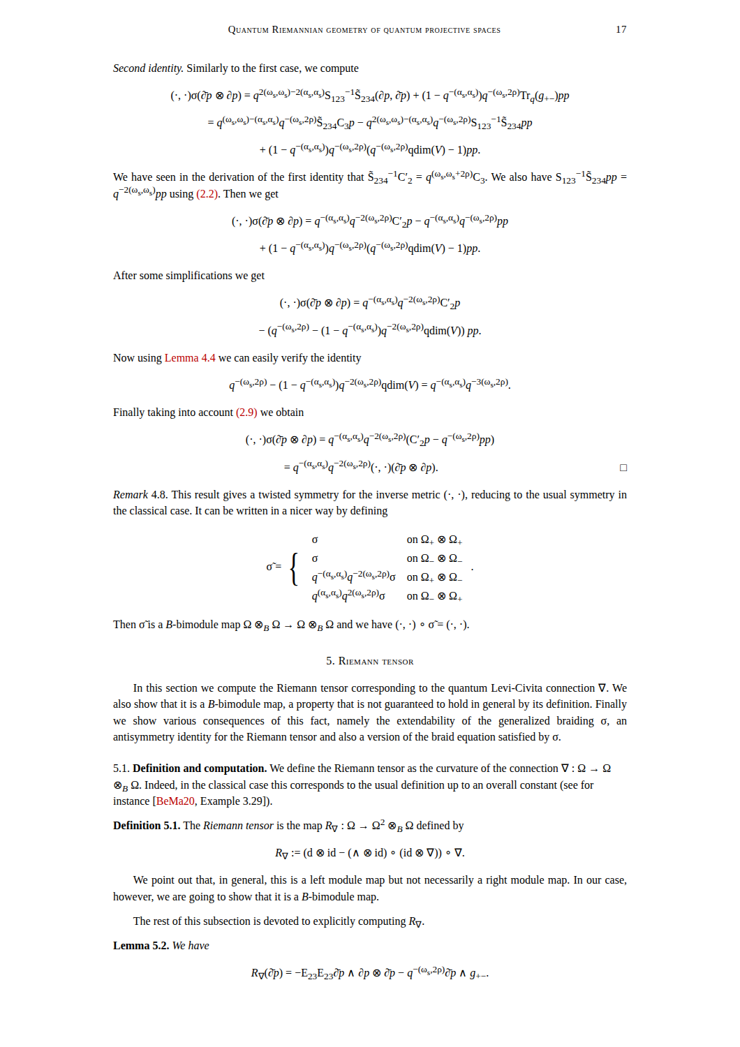Quantum Riemannian geometry of quantum projective spaces 17
Second identity. Similarly to the first case, we compute
(·, ·)σ(∂̄p ⊗ ∂p) = q2(ωs,ωs)−2(αs,αs)S123−1S̃234(∂p, ∂̄p) + (1 − q−(αs,αs))q−(ωs,2ρ)Trq(g+−)pp
= q(ωs,ωs)−(αs,αs)q−(ωs,2ρ)S̃234C3p − q2(ωs,ωs)−(αs,αs)q−(ωs,2ρ)S123−1S̃234pp
+ (1 − q−(αs,αs))q−(ωs,2ρ)(q−(ωs,2ρ)qdim(V) − 1)pp.
We have seen in the derivation of the first identity that S̃234−1C′2 = q(ωs,ωs+2ρ)C3. We also have S123−1S̃234pp = q−2(ωs,ωs)pp using (2.2). Then we get
(·, ·)σ(∂̄p ⊗ ∂p) = q−(αs,αs)q−2(ωs,2ρ)C′2p − q−(αs,αs)q−(ωs,2ρ)pp
+ (1 − q−(αs,αs))q−(ωs,2ρ)(q−(ωs,2ρ)qdim(V) − 1)pp.
After some simplifications we get
(·, ·)σ(∂̄p ⊗ ∂p) = q−(αs,αs)q−2(ωs,2ρ)C′2p
− (q−(ωs,2ρ) − (1 − q−(αs,αs))q−2(ωs,2ρ)qdim(V)) pp.
Now using Lemma 4.4 we can easily verify the identity
q−(ωs,2ρ) − (1 − q−(αs,αs))q−2(ωs,2ρ)qdim(V) = q−(αs,αs)q−3(ωs,2ρ).
Finally taking into account (2.9) we obtain
(·, ·)σ(∂̄p ⊗ ∂p) = q−(αs,αs)q−2(ωs,2ρ)(C′2p − q−(ωs,2ρ)pp)
= q−(αs,αs)q−2(ωs,2ρ)(·, ·)(∂̄p ⊗ ∂p). □
Remark 4.8. This result gives a twisted symmetry for the inverse metric (·, ·), reducing to the usual symmetry in the classical case. It can be written in a nicer way by defining
σ̃ = {
| σ | on Ω + ⊗ Ω + |
| σ | on Ω − ⊗ Ω − |
| q −(α s ,α s ) q −2(ω s ,2ρ) σ | on Ω + ⊗ Ω − |
| q (α s ,α s ) q 2(ω s ,2ρ) σ | on Ω − ⊗ Ω + |
.
Then σ̃ is a B-bimodule map Ω ⊗B Ω → Ω ⊗B Ω and we have (·, ·) ∘ σ̃ = (·, ·).
5. Riemann tensor
In this section we compute the Riemann tensor corresponding to the quantum Levi-Civita connection ∇. We also show that it is a B-bimodule map, a property that is not guaranteed to hold in general by its definition. Finally we show various consequences of this fact, namely the extendability of the generalized braiding σ, an antisymmetry identity for the Riemann tensor and also a version of the braid equation satisfied by σ.
5.1. Definition and computation.
We define the Riemann tensor as the curvature of the connection ∇ : Ω → Ω ⊗B Ω. Indeed, in the classical case this corresponds to the usual definition up to an overall constant (see for instance [BeMa20, Example 3.29]).
Definition 5.1. The Riemann tensor is the map R∇ : Ω → Ω2 ⊗B Ω defined by
R∇ := (d ⊗ id − (∧ ⊗ id) ∘ (id ⊗ ∇)) ∘ ∇.
We point out that, in general, this is a left module map but not necessarily a right module map. In our case, however, we are going to show that it is a B-bimodule map.
The rest of this subsection is devoted to explicitly computing R∇.
Lemma 5.2. We have
R∇(∂̄p) = −E23E23∂̄p ∧ ∂p ⊗ ∂̄p − q−(ωs,2ρ)∂̄p ∧ g+−.